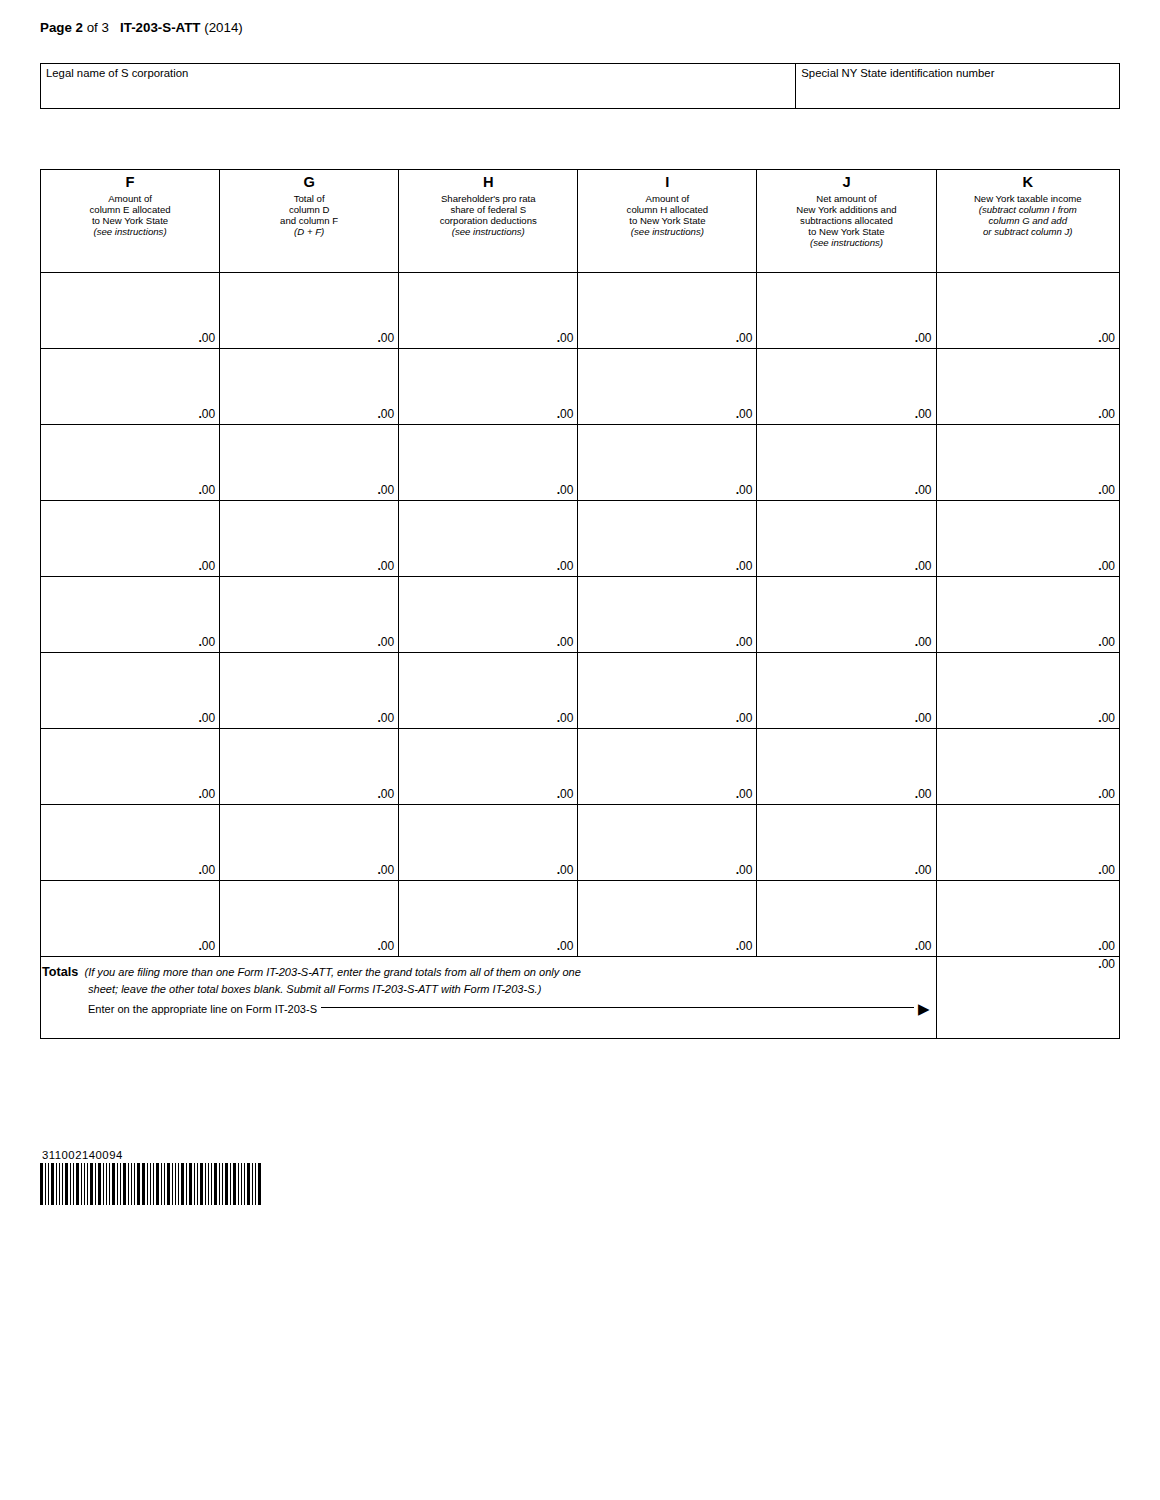Page 2 of 3 IT-203-S-ATT (2014)
| Legal name of S corporation | Special NY State identification number |
| F Amount of column E allocated to New York State (see instructions) | G Total of column D and column F (D + F) | H Shareholder's pro rata share of federal S corporation deductions (see instructions) | I Amount of column H allocated to New York State (see instructions) | J Net amount of New York additions and subtractions allocated to New York State (see instructions) | K New York taxable income (subtract column I from column G and add or subtract column J) |
| --- | --- | --- | --- | --- | --- |
| . 00 | . 00 | . 00 | . 00 | . 00 | . 00 |
| . 00 | . 00 | . 00 | . 00 | . 00 | . 00 |
| . 00 | . 00 | . 00 | . 00 | . 00 | . 00 |
| . 00 | . 00 | . 00 | . 00 | . 00 | . 00 |
| . 00 | . 00 | . 00 | . 00 | . 00 | . 00 |
| . 00 | . 00 | . 00 | . 00 | . 00 | . 00 |
| . 00 | . 00 | . 00 | . 00 | . 00 | . 00 |
| . 00 | . 00 | . 00 | . 00 | . 00 | . 00 |
| . 00 | . 00 | . 00 | . 00 | . 00 | . 00 |
| Totals (If you are filing more than one Form IT-203-S-ATT, enter the grand totals from all of them on only one sheet; leave the other total boxes blank. Submit all Forms IT-203-S-ATT with Form IT-203-S.) Enter on the appropriate line on Form IT-203-S ▶ | . 00 |
311002140094